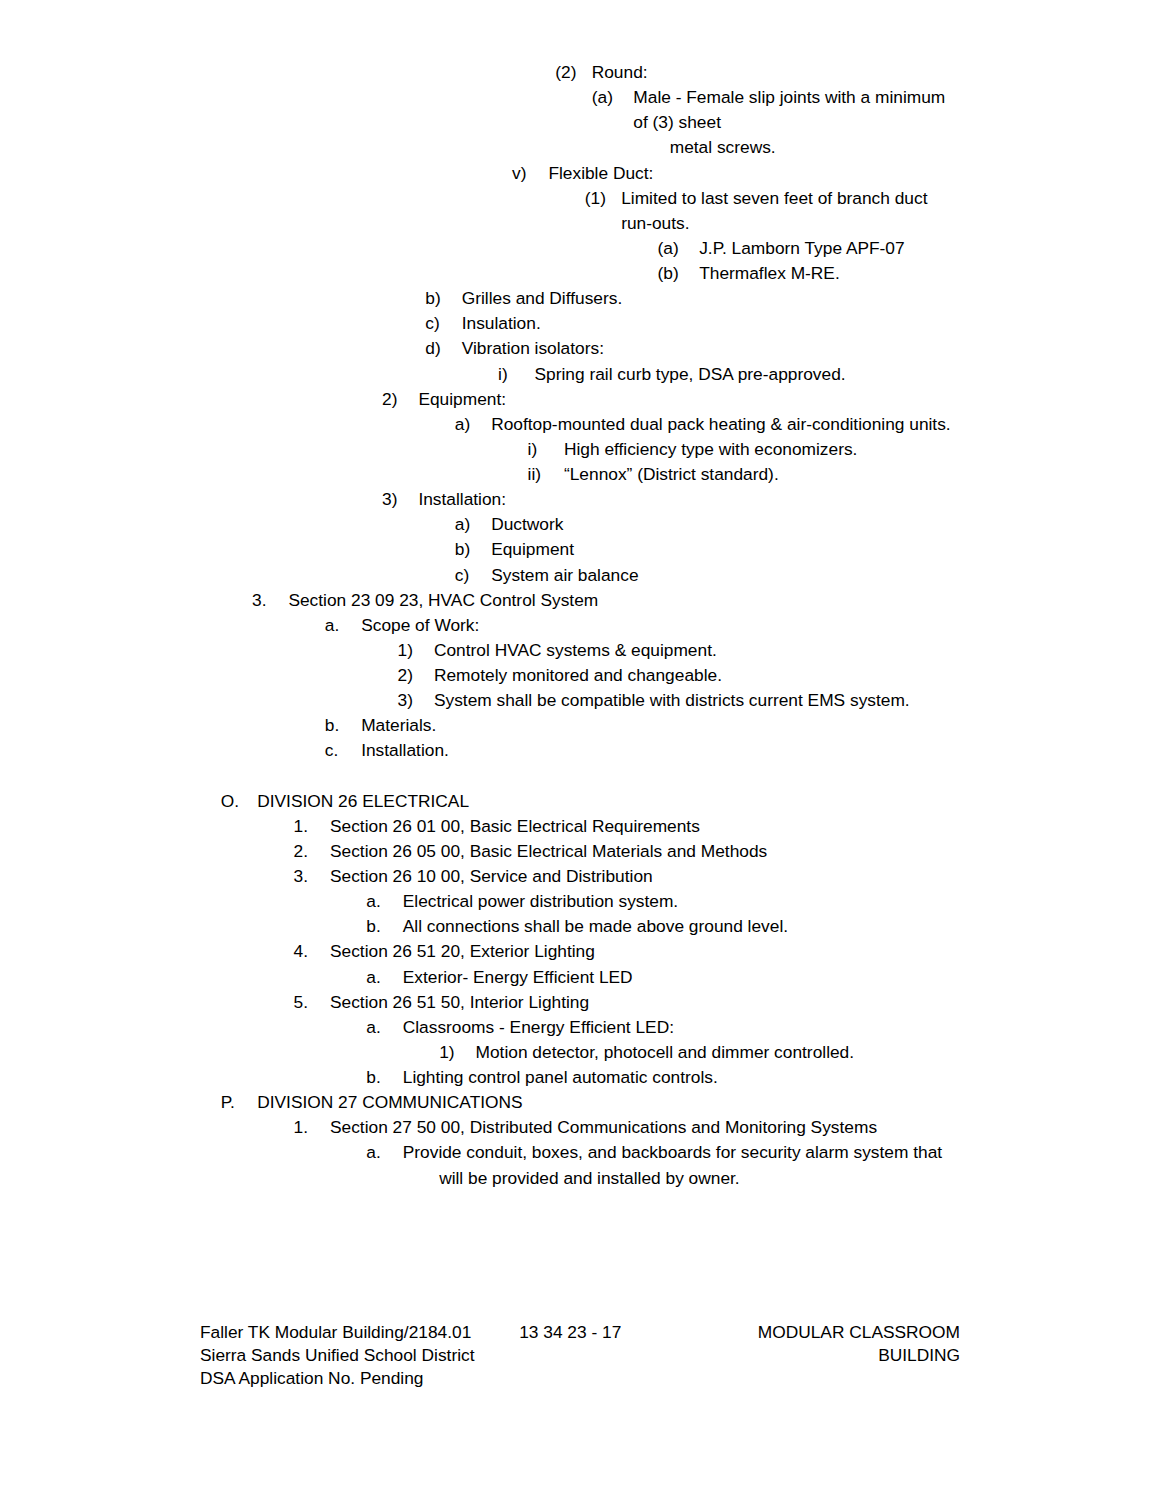(2) Round:
(a) Male - Female slip joints with a minimum of (3) sheet metal screws.
v) Flexible Duct:
(1) Limited to last seven feet of branch duct run-outs.
(a) J.P. Lamborn Type APF-07
(b) Thermaflex M-RE.
b) Grilles and Diffusers.
c) Insulation.
d) Vibration isolators:
i) Spring rail curb type, DSA pre-approved.
2) Equipment:
a) Rooftop-mounted dual pack heating & air-conditioning units.
i) High efficiency type with economizers.
ii)“Lennox” (District standard).
3) Installation:
a) Ductwork
b) Equipment
c) System air balance
3. Section 23 09 23, HVAC Control System
a. Scope of Work:
1) Control HVAC systems & equipment.
2) Remotely monitored and changeable.
3) System shall be compatible with districts current EMS system.
b. Materials.
c. Installation.
O. DIVISION 26 ELECTRICAL
1. Section 26 01 00, Basic Electrical Requirements
2. Section 26 05 00, Basic Electrical Materials and Methods
3. Section 26 10 00, Service and Distribution
a. Electrical power distribution system.
b. All connections shall be made above ground level.
4. Section 26 51 20, Exterior Lighting
a. Exterior- Energy Efficient LED
5. Section 26 51 50, Interior Lighting
a. Classrooms - Energy Efficient LED:
1) Motion detector, photocell and dimmer controlled.
b. Lighting control panel automatic controls.
P. DIVISION 27 COMMUNICATIONS
1. Section 27 50 00, Distributed Communications and Monitoring Systems
a. Provide conduit, boxes, and backboards for security alarm system that will be provided and installed by owner.
| Faller TK Modular Building/2184.01 | 13 34 23 - 17 | MODULAR CLASSROOM |
| Sierra Sands Unified School District | | BUILDING |
| DSA Application No. Pending | | |